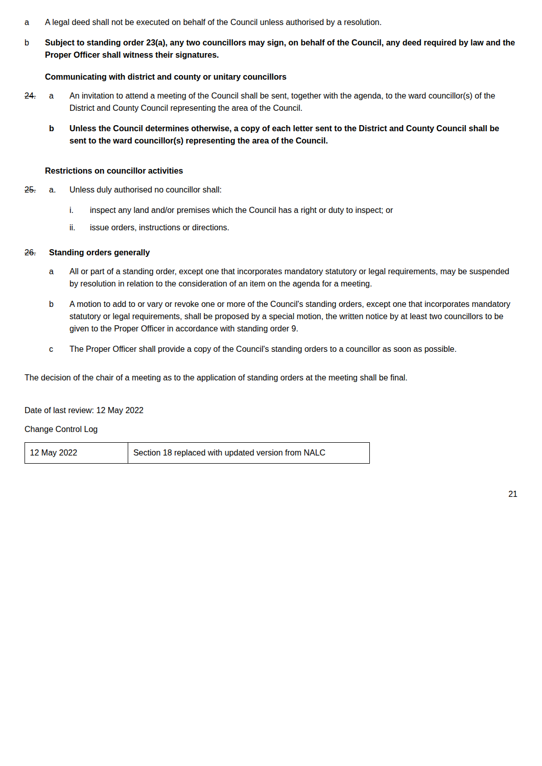a
A legal deed shall not be executed on behalf of the Council unless authorised by a resolution.
b
Subject to standing order 23(a), any two councillors may sign, on behalf of the Council, any deed required by law and the Proper Officer shall witness their signatures.
Communicating with district and county or unitary councillors
24.
a
An invitation to attend a meeting of the Council shall be sent, together with the agenda, to the ward councillor(s) of the District and County Council representing the area of the Council.
b
Unless the Council determines otherwise, a copy of each letter sent to the District and County Council shall be sent to the ward councillor(s) representing the area of the Council.
Restrictions on councillor activities
25.
a.
Unless duly authorised no councillor shall:
i.
inspect any land and/or premises which the Council has a right or duty to inspect; or
ii.
issue orders, instructions or directions.
26.
Standing orders generally
a
All or part of a standing order, except one that incorporates mandatory statutory or legal requirements, may be suspended by resolution in relation to the consideration of an item on the agenda for a meeting.
b
A motion to add to or vary or revoke one or more of the Council's standing orders, except one that incorporates mandatory statutory or legal requirements, shall be proposed by a special motion, the written notice by at least two councillors to be given to the Proper Officer in accordance with standing order 9.
c
The Proper Officer shall provide a copy of the Council's standing orders to a councillor as soon as possible.
The decision of the chair of a meeting as to the application of standing orders at the meeting shall be final.
Date of last review: 12 May 2022
Change Control Log
| 12 May 2022 | Section 18 replaced with updated version from NALC |
21